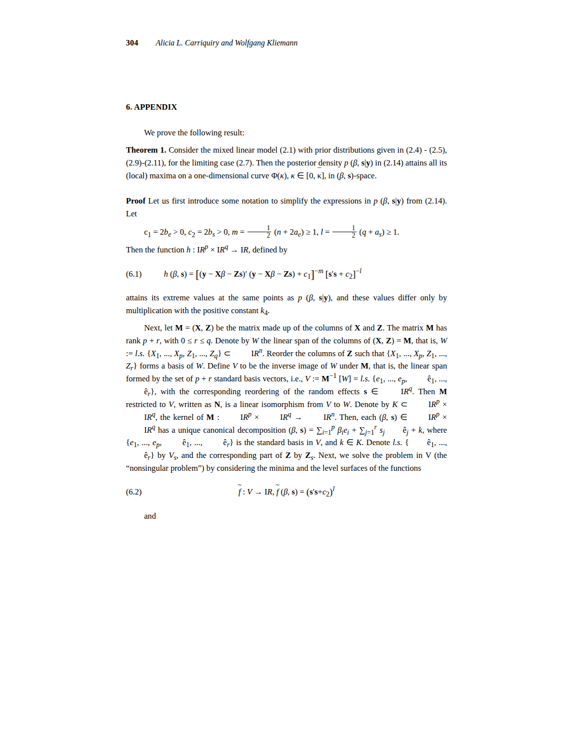304 Alicia L. Carriquiry and Wolfgang Kliemann
6. APPENDIX
We prove the following result:
Theorem 1. Consider the mixed linear model (2.1) with prior distributions given in (2.4) - (2.5), (2.9)-(2.11), for the limiting case (2.7). Then the posterior density p (β, s|y) in (2.14) attains all its (local) maxima on a one-dimensional curve Φ(κ), κ ∈ [0, κ¯], in (β, s)-space.
Proof Let us first introduce some notation to simplify the expressions in p (β, s|y) from (2.14). Let
c1 = 2be > 0, c2 = 2bs > 0, m = 12 (n + 2ae) ≥ 1, l = 12 (q + as) ≥ 1.
Then the function h : IRp × IRq → IR, defined by
(6.1) h (β, s) = [(y − Xβ − Zs)′ (y − Xβ − Zs) + c1]−m [s′s + c2]−l
attains its extreme values at the same points as p (β, s|y), and these values differ only by multiplication with the positive constant k4.
Next, let M = (X, Z) be the matrix made up of the columns of X and Z. The matrix M has rank p + r, with 0 ≤ r ≤ q. Denote by W the linear span of the columns of (X, Z) = M, that is, W := l.s. {X1, ..., Xp, Z1, ..., Zq} ⊂ IRn. Reorder the columns of Z such that {X1, ..., Xp, Z1, ..., Zr} forms a basis of W. Define V to be the inverse image of W under M, that is, the linear span formed by the set of p + r standard basis vectors, i.e., V := M−1 [W] = l.s. {e1, ..., ep, ê1, ..., êr}, with the corresponding reordering of the random effects s ∈ IRq. Then M restricted to V, written as N, is a linear isomorphism from V to W. Denote by K ⊂ IRp × IRq, the kernel of M : IRp × IRq → IRn. Then, each (β, s) ∈ IRp × IRq has a unique canonical decomposition (β, s) = ∑i=1p βiei + ∑j=1r sj êj + k, where {e1, ..., ep, ê1, ..., êr} is the standard basis in V, and k ∈ K. Denote l.s. {ê1, ..., êr} by Vs, and the corresponding part of Z by Zs. Next, we solve the problem in V (the “nonsingular problem”) by considering the minima and the level surfaces of the functions
(6.2) f~ : V → IR, f~ (β, s) = (s′s+c2)l
and